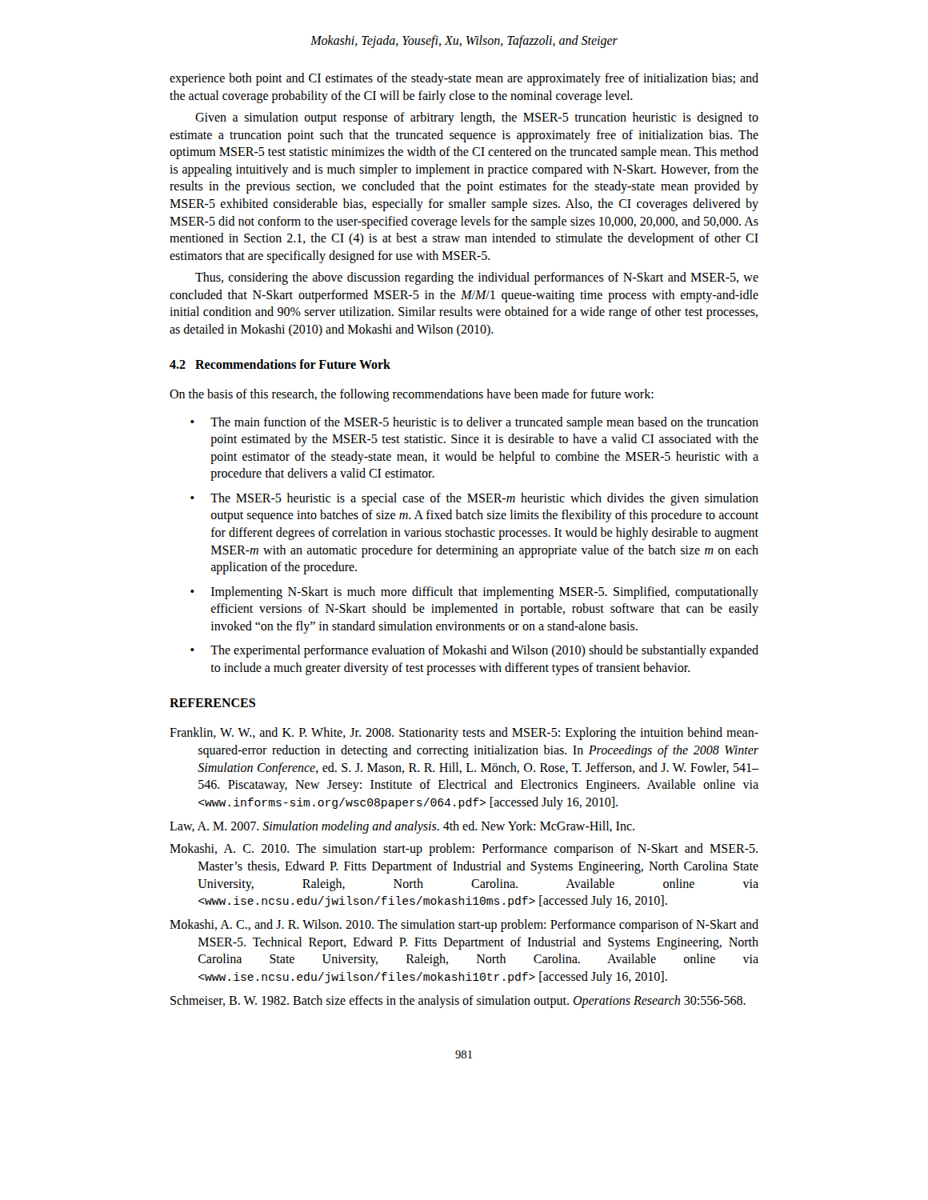Mokashi, Tejada, Yousefi, Xu, Wilson, Tafazzoli, and Steiger
experience both point and CI estimates of the steady-state mean are approximately free of initialization bias; and the actual coverage probability of the CI will be fairly close to the nominal coverage level.
Given a simulation output response of arbitrary length, the MSER-5 truncation heuristic is designed to estimate a truncation point such that the truncated sequence is approximately free of initialization bias. The optimum MSER-5 test statistic minimizes the width of the CI centered on the truncated sample mean. This method is appealing intuitively and is much simpler to implement in practice compared with N-Skart. However, from the results in the previous section, we concluded that the point estimates for the steady-state mean provided by MSER-5 exhibited considerable bias, especially for smaller sample sizes. Also, the CI coverages delivered by MSER-5 did not conform to the user-specified coverage levels for the sample sizes 10,000, 20,000, and 50,000. As mentioned in Section 2.1, the CI (4) is at best a straw man intended to stimulate the development of other CI estimators that are specifically designed for use with MSER-5.
Thus, considering the above discussion regarding the individual performances of N-Skart and MSER-5, we concluded that N-Skart outperformed MSER-5 in the M/M/1 queue-waiting time process with empty-and-idle initial condition and 90% server utilization. Similar results were obtained for a wide range of other test processes, as detailed in Mokashi (2010) and Mokashi and Wilson (2010).
4.2 Recommendations for Future Work
On the basis of this research, the following recommendations have been made for future work:
The main function of the MSER-5 heuristic is to deliver a truncated sample mean based on the truncation point estimated by the MSER-5 test statistic. Since it is desirable to have a valid CI associated with the point estimator of the steady-state mean, it would be helpful to combine the MSER-5 heuristic with a procedure that delivers a valid CI estimator.
The MSER-5 heuristic is a special case of the MSER-m heuristic which divides the given simulation output sequence into batches of size m. A fixed batch size limits the flexibility of this procedure to account for different degrees of correlation in various stochastic processes. It would be highly desirable to augment MSER-m with an automatic procedure for determining an appropriate value of the batch size m on each application of the procedure.
Implementing N-Skart is much more difficult that implementing MSER-5. Simplified, computationally efficient versions of N-Skart should be implemented in portable, robust software that can be easily invoked “on the fly” in standard simulation environments or on a stand-alone basis.
The experimental performance evaluation of Mokashi and Wilson (2010) should be substantially expanded to include a much greater diversity of test processes with different types of transient behavior.
REFERENCES
Franklin, W. W., and K. P. White, Jr. 2008. Stationarity tests and MSER-5: Exploring the intuition behind mean-squared-error reduction in detecting and correcting initialization bias. In Proceedings of the 2008 Winter Simulation Conference, ed. S. J. Mason, R. R. Hill, L. Mönch, O. Rose, T. Jefferson, and J. W. Fowler, 541–546. Piscataway, New Jersey: Institute of Electrical and Electronics Engineers. Available online via <www.informs-sim.org/wsc08papers/064.pdf> [accessed July 16, 2010].
Law, A. M. 2007. Simulation modeling and analysis. 4th ed. New York: McGraw-Hill, Inc.
Mokashi, A. C. 2010. The simulation start-up problem: Performance comparison of N-Skart and MSER-5. Master’s thesis, Edward P. Fitts Department of Industrial and Systems Engineering, North Carolina State University, Raleigh, North Carolina. Available online via <www.ise.ncsu.edu/jwilson/files/mokashi10ms.pdf> [accessed July 16, 2010].
Mokashi, A. C., and J. R. Wilson. 2010. The simulation start-up problem: Performance comparison of N-Skart and MSER-5. Technical Report, Edward P. Fitts Department of Industrial and Systems Engineering, North Carolina State University, Raleigh, North Carolina. Available online via <www.ise.ncsu.edu/jwilson/files/mokashi10tr.pdf> [accessed July 16, 2010].
Schmeiser, B. W. 1982. Batch size effects in the analysis of simulation output. Operations Research 30:556-568.
981